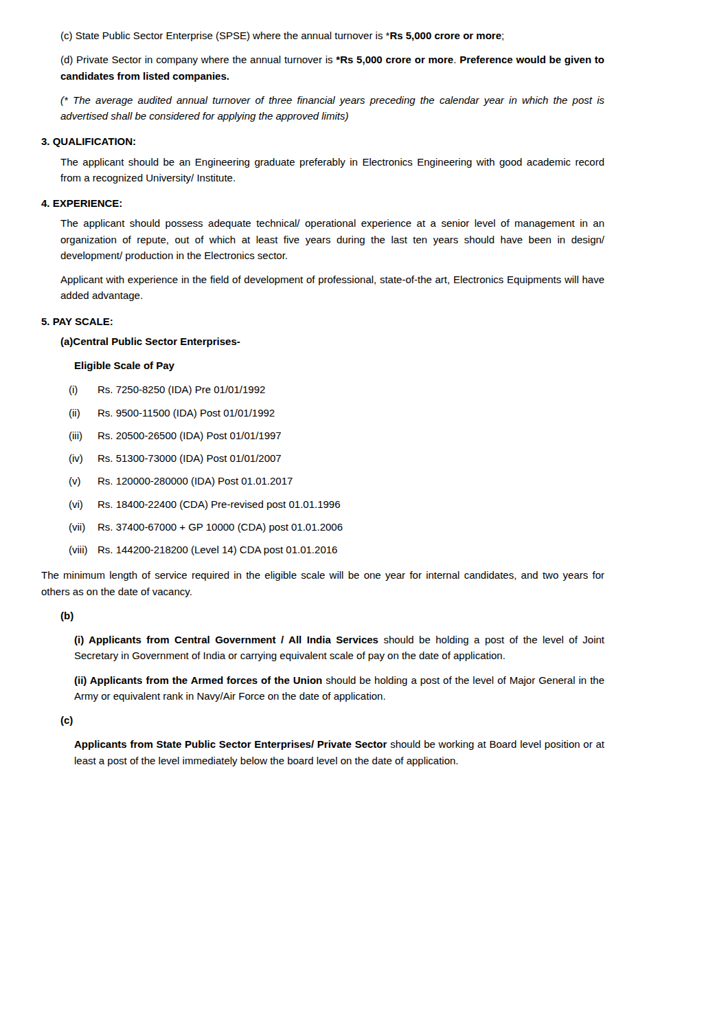(c) State Public Sector Enterprise (SPSE) where the annual turnover is *Rs 5,000 crore or more;
(d) Private Sector in company where the annual turnover is *Rs 5,000 crore or more. Preference would be given to candidates from listed companies.
(* The average audited annual turnover of three financial years preceding the calendar year in which the post is advertised shall be considered for applying the approved limits)
3. QUALIFICATION:
The applicant should be an Engineering graduate preferably in Electronics Engineering with good academic record from a recognized University/ Institute.
4. EXPERIENCE:
The applicant should possess adequate technical/ operational experience at a senior level of management in an organization of repute, out of which at least five years during the last ten years should have been in design/ development/ production in the Electronics sector.
Applicant with experience in the field of development of professional, state-of-the art, Electronics Equipments will have added advantage.
5. PAY SCALE:
(a)Central Public Sector Enterprises-
Eligible Scale of Pay
(i) Rs. 7250-8250 (IDA) Pre 01/01/1992
(ii) Rs. 9500-11500 (IDA) Post 01/01/1992
(iii) Rs. 20500-26500 (IDA) Post 01/01/1997
(iv) Rs. 51300-73000 (IDA) Post 01/01/2007
(v) Rs. 120000-280000 (IDA) Post 01.01.2017
(vi) Rs. 18400-22400 (CDA) Pre-revised post 01.01.1996
(vii) Rs. 37400-67000 + GP 10000 (CDA) post 01.01.2006
(viii) Rs. 144200-218200 (Level 14) CDA post 01.01.2016
The minimum length of service required in the eligible scale will be one year for internal candidates, and two years for others as on the date of vacancy.
(b)
(i) Applicants from Central Government / All India Services should be holding a post of the level of Joint Secretary in Government of India or carrying equivalent scale of pay on the date of application.
(ii) Applicants from the Armed forces of the Union should be holding a post of the level of Major General in the Army or equivalent rank in Navy/Air Force on the date of application.
(c)
Applicants from State Public Sector Enterprises/ Private Sector should be working at Board level position or at least a post of the level immediately below the board level on the date of application.